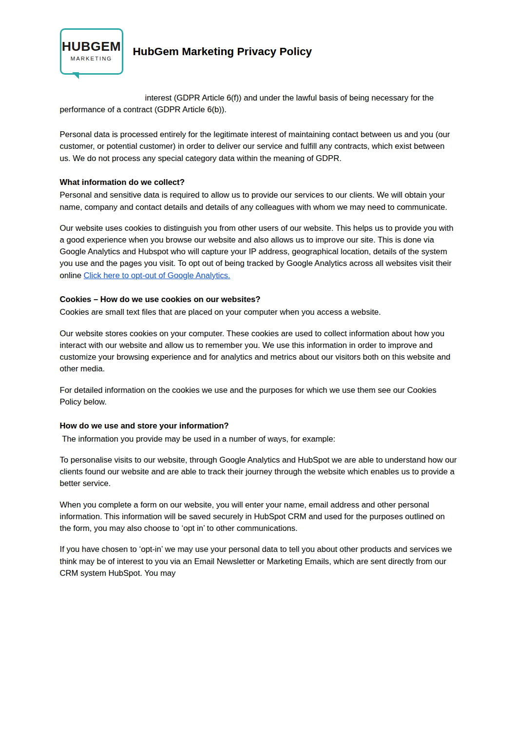HUBGEM MARKETING
HubGem Marketing Privacy Policy
interest (GDPR Article 6(f)) and under the lawful basis of being necessary for the performance of a contract (GDPR Article 6(b)).
Personal data is processed entirely for the legitimate interest of maintaining contact between us and you (our customer, or potential customer) in order to deliver our service and fulfill any contracts, which exist between us. We do not process any special category data within the meaning of GDPR.
What information do we collect?
Personal and sensitive data is required to allow us to provide our services to our clients. We will obtain your name, company and contact details and details of any colleagues with whom we may need to communicate.
Our website uses cookies to distinguish you from other users of our website. This helps us to provide you with a good experience when you browse our website and also allows us to improve our site. This is done via Google Analytics and Hubspot who will capture your IP address, geographical location, details of the system you use and the pages you visit. To opt out of being tracked by Google Analytics across all websites visit their online Click here to opt-out of Google Analytics.
Cookies – How do we use cookies on our websites?
Cookies are small text files that are placed on your computer when you access a website.
Our website stores cookies on your computer. These cookies are used to collect information about how you interact with our website and allow us to remember you. We use this information in order to improve and customize your browsing experience and for analytics and metrics about our visitors both on this website and other media.
For detailed information on the cookies we use and the purposes for which we use them see our Cookies Policy below.
How do we use and store your information?
The information you provide may be used in a number of ways, for example:
To personalise visits to our website, through Google Analytics and HubSpot we are able to understand how our clients found our website and are able to track their journey through the website which enables us to provide a better service.
When you complete a form on our website, you will enter your name, email address and other personal information. This information will be saved securely in HubSpot CRM and used for the purposes outlined on the form, you may also choose to ‘opt in’ to other communications.
If you have chosen to ‘opt-in’ we may use your personal data to tell you about other products and services we think may be of interest to you via an Email Newsletter or Marketing Emails, which are sent directly from our CRM system HubSpot. You may